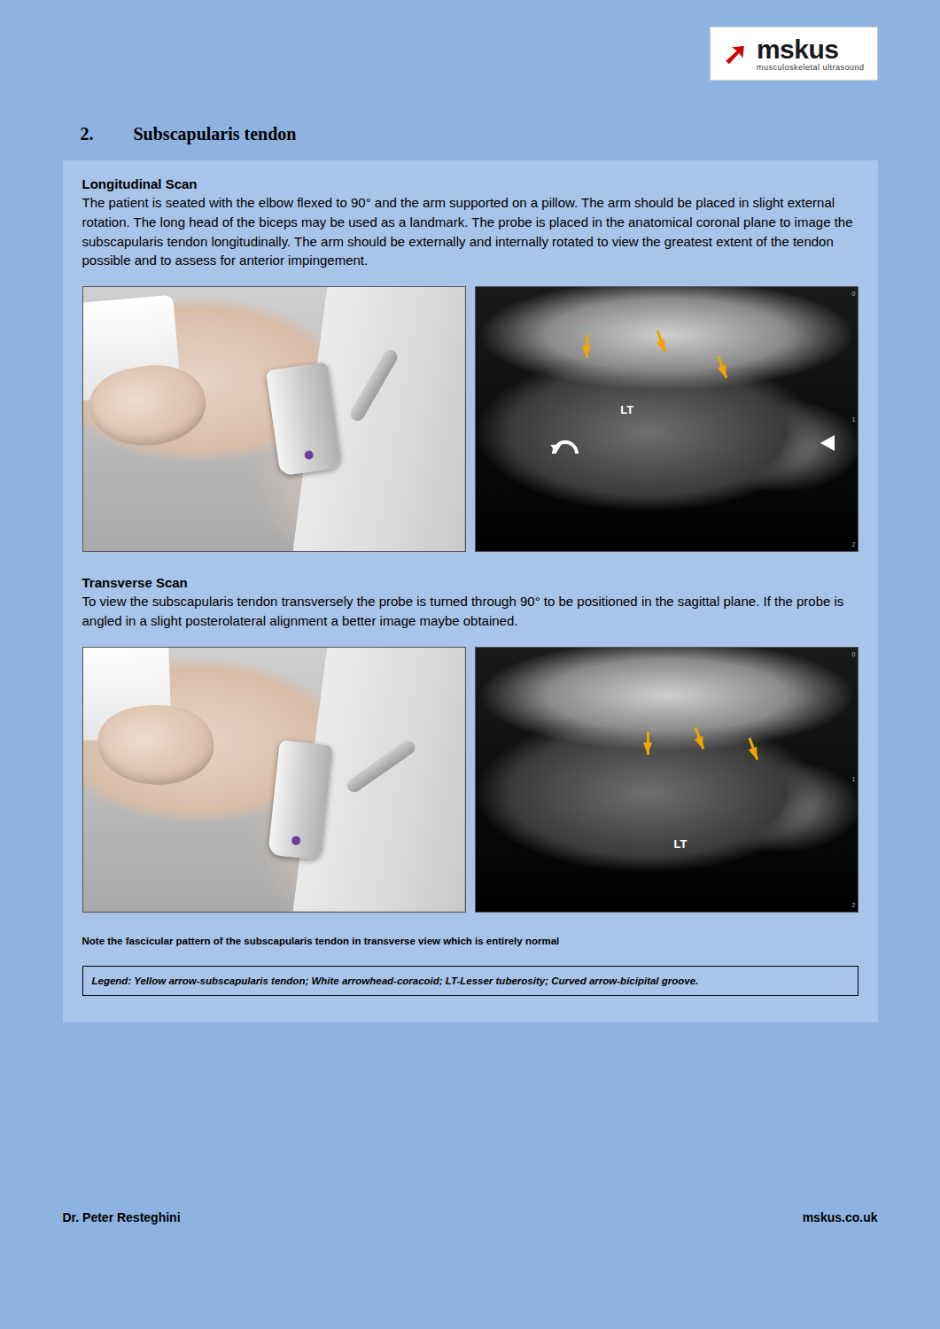➚
mskus
musculoskeletal ultrasound
2. Subscapularis tendon
Longitudinal Scan
The patient is seated with the elbow flexed to 90° and the arm supported on a pillow. The arm should be placed in slight external rotation. The long head of the biceps may be used as a landmark. The probe is placed in the anatomical coronal plane to image the subscapularis tendon longitudinally. The arm should be externally and internally rotated to view the greatest extent of the tendon possible and to assess for anterior impingement.
LT
012
Transverse Scan
To view the subscapularis tendon transversely the probe is turned through 90° to be positioned in the sagittal plane. If the probe is angled in a slight posterolateral alignment a better image maybe obtained.
LT
012
Note the fascicular pattern of the subscapularis tendon in transverse view which is entirely normal
Legend: Yellow arrow-subscapularis tendon; White arrowhead-coracoid; LT-Lesser tuberosity; Curved arrow-bicipital groove.
Dr. Peter Resteghini
mskus.co.uk